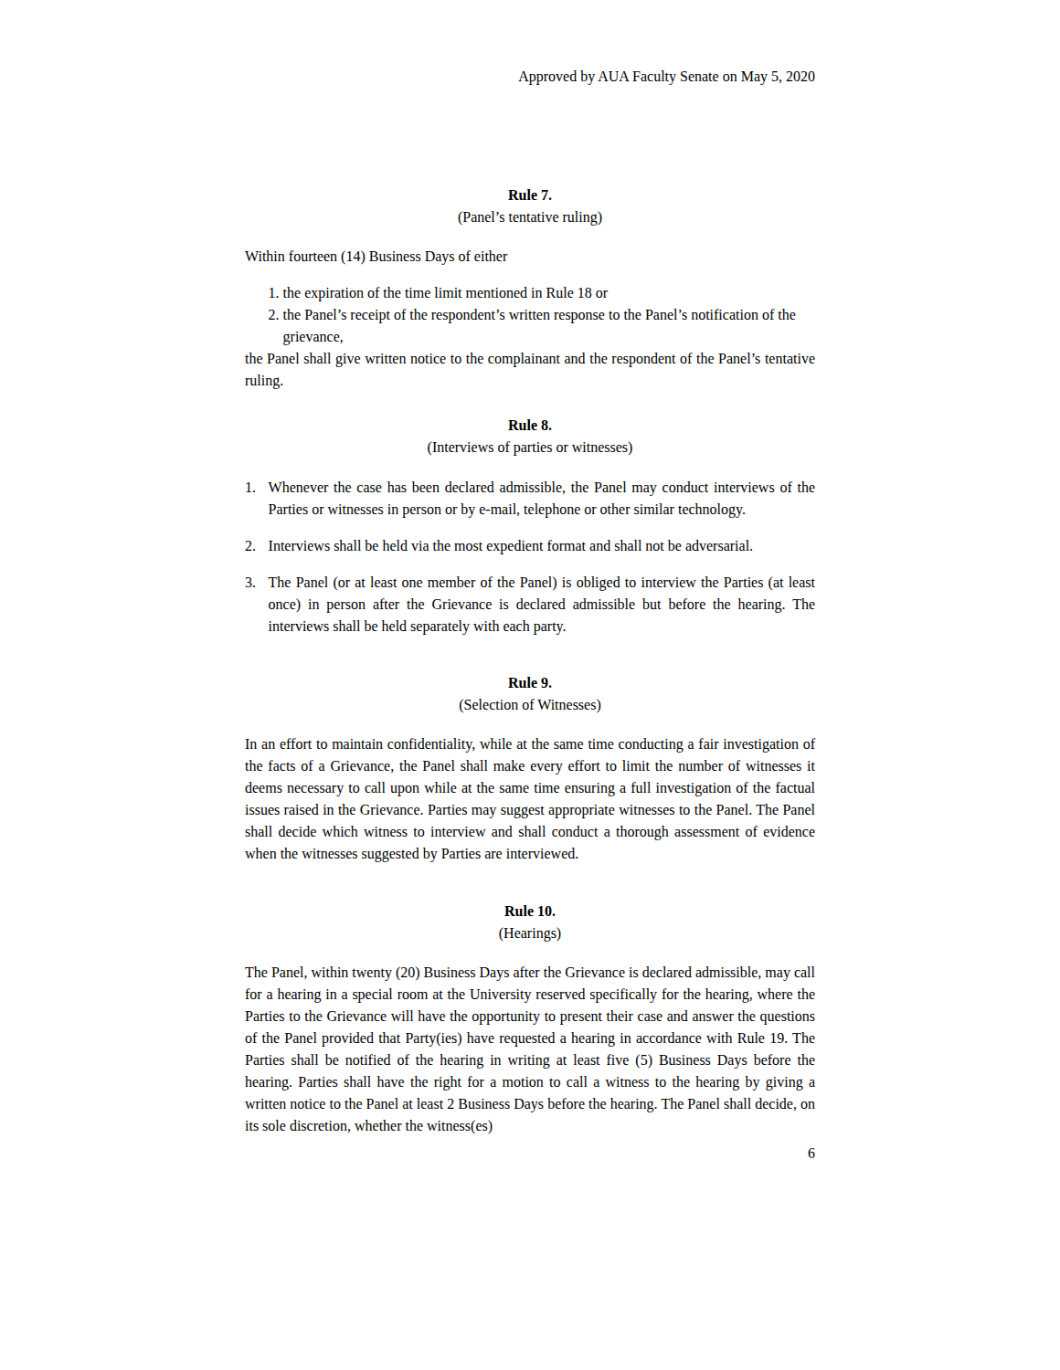Approved by AUA Faculty Senate on May 5, 2020
Rule 7.
(Panel’s tentative ruling)
Within fourteen (14) Business Days of either
the expiration of the time limit mentioned in Rule 18 or
the Panel’s receipt of the respondent’s written response to the Panel’s notification of the grievance,
the Panel shall give written notice to the complainant and the respondent of the Panel’s tentative ruling.
Rule 8.
(Interviews of parties or witnesses)
1.
Whenever the case has been declared admissible, the Panel may conduct interviews of the Parties or witnesses in person or by e-mail, telephone or other similar technology.
2.
Interviews shall be held via the most expedient format and shall not be adversarial.
3.
The Panel (or at least one member of the Panel) is obliged to interview the Parties (at least once) in person after the Grievance is declared admissible but before the hearing. The interviews shall be held separately with each party.
Rule 9.
(Selection of Witnesses)
In an effort to maintain confidentiality, while at the same time conducting a fair investigation of the facts of a Grievance, the Panel shall make every effort to limit the number of witnesses it deems necessary to call upon while at the same time ensuring a full investigation of the factual issues raised in the Grievance. Parties may suggest appropriate witnesses to the Panel. The Panel shall decide which witness to interview and shall conduct a thorough assessment of evidence when the witnesses suggested by Parties are interviewed.
Rule 10.
(Hearings)
The Panel, within twenty (20) Business Days after the Grievance is declared admissible, may call for a hearing in a special room at the University reserved specifically for the hearing, where the Parties to the Grievance will have the opportunity to present their case and answer the questions of the Panel provided that Party(ies) have requested a hearing in accordance with Rule 19. The Parties shall be notified of the hearing in writing at least five (5) Business Days before the hearing. Parties shall have the right for a motion to call a witness to the hearing by giving a written notice to the Panel at least 2 Business Days before the hearing. The Panel shall decide, on its sole discretion, whether the witness(es)
6